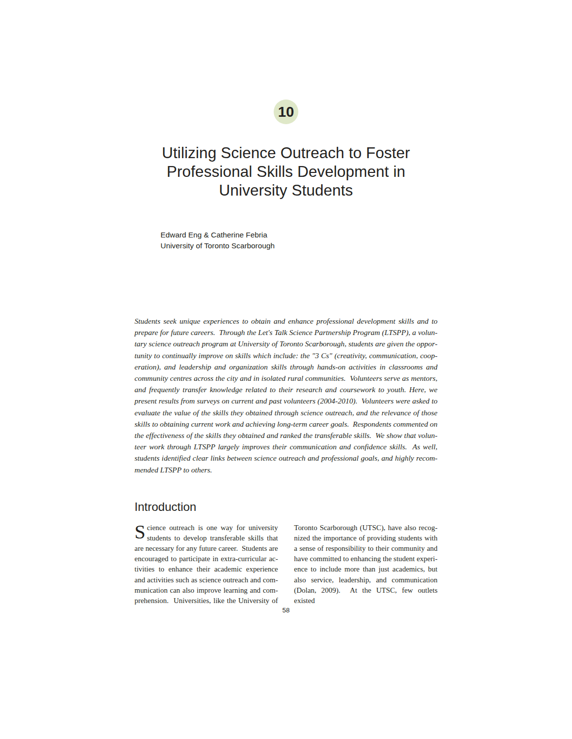10
Utilizing Science Outreach to Foster Professional Skills Development in University Students
Edward Eng & Catherine Febria
University of Toronto Scarborough
Students seek unique experiences to obtain and enhance professional development skills and to prepare for future careers. Through the Let's Talk Science Partnership Program (LTSPP), a voluntary science outreach program at University of Toronto Scarborough, students are given the opportunity to continually improve on skills which include: the "3 Cs" (creativity, communication, cooperation), and leadership and organization skills through hands-on activities in classrooms and community centres across the city and in isolated rural communities. Volunteers serve as mentors, and frequently transfer knowledge related to their research and coursework to youth. Here, we present results from surveys on current and past volunteers (2004-2010). Volunteers were asked to evaluate the value of the skills they obtained through science outreach, and the relevance of those skills to obtaining current work and achieving long-term career goals. Respondents commented on the effectiveness of the skills they obtained and ranked the transferable skills. We show that volunteer work through LTSPP largely improves their communication and confidence skills. As well, students identified clear links between science outreach and professional goals, and highly recommended LTSPP to others.
Introduction
Science outreach is one way for university students to develop transferable skills that are necessary for any future career. Students are encouraged to participate in extra-curricular activities to enhance their academic experience and activities such as science outreach and communication can also improve learning and comprehension. Universities, like the University of Toronto Scarborough (UTSC), have also recognized the importance of providing students with a sense of responsibility to their community and have committed to enhancing the student experience to include more than just academics, but also service, leadership, and communication (Dolan, 2009). At the UTSC, few outlets existed
58